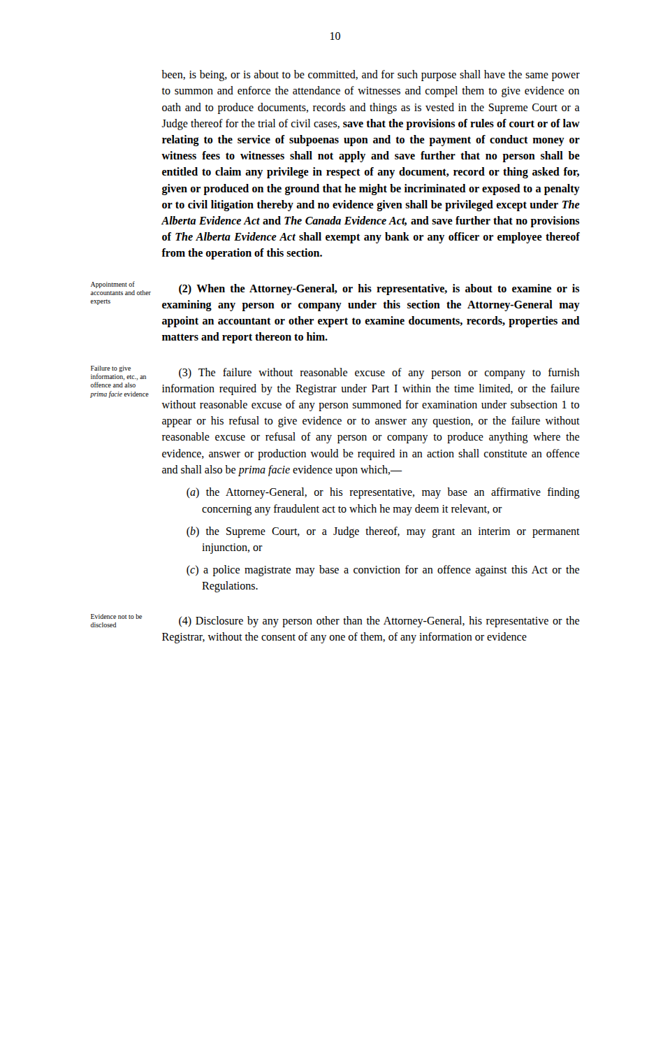10
been, is being, or is about to be committed, and for such purpose shall have the same power to summon and enforce the attendance of witnesses and compel them to give evidence on oath and to produce documents, records and things as is vested in the Supreme Court or a Judge thereof for the trial of civil cases, save that the provisions of rules of court or of law relating to the service of subpoenas upon and to the payment of conduct money or witness fees to witnesses shall not apply and save further that no person shall be entitled to claim any privilege in respect of any document, record or thing asked for, given or produced on the ground that he might be incriminated or exposed to a penalty or to civil litigation thereby and no evidence given shall be privileged except under The Alberta Evidence Act and The Canada Evidence Act, and save further that no provisions of The Alberta Evidence Act shall exempt any bank or any officer or employee thereof from the operation of this section.
Appointment of accountants and other experts
(2) When the Attorney-General, or his representative, is about to examine or is examining any person or company under this section the Attorney-General may appoint an accountant or other expert to examine documents, records, properties and matters and report thereon to him.
Failure to give information, etc., an offence and also prima facie evidence
(3) The failure without reasonable excuse of any person or company to furnish information required by the Registrar under Part I within the time limited, or the failure without reasonable excuse of any person summoned for examination under subsection 1 to appear or his refusal to give evidence or to answer any question, or the failure without reasonable excuse or refusal of any person or company to produce anything where the evidence, answer or production would be required in an action shall constitute an offence and shall also be prima facie evidence upon which,—
(a) the Attorney-General, or his representative, may base an affirmative finding concerning any fraudulent act to which he may deem it relevant, or
(b) the Supreme Court, or a Judge thereof, may grant an interim or permanent injunction, or
(c) a police magistrate may base a conviction for an offence against this Act or the Regulations.
Evidence not to be disclosed
(4) Disclosure by any person other than the Attorney-General, his representative or the Registrar, without the consent of any one of them, of any information or evidence